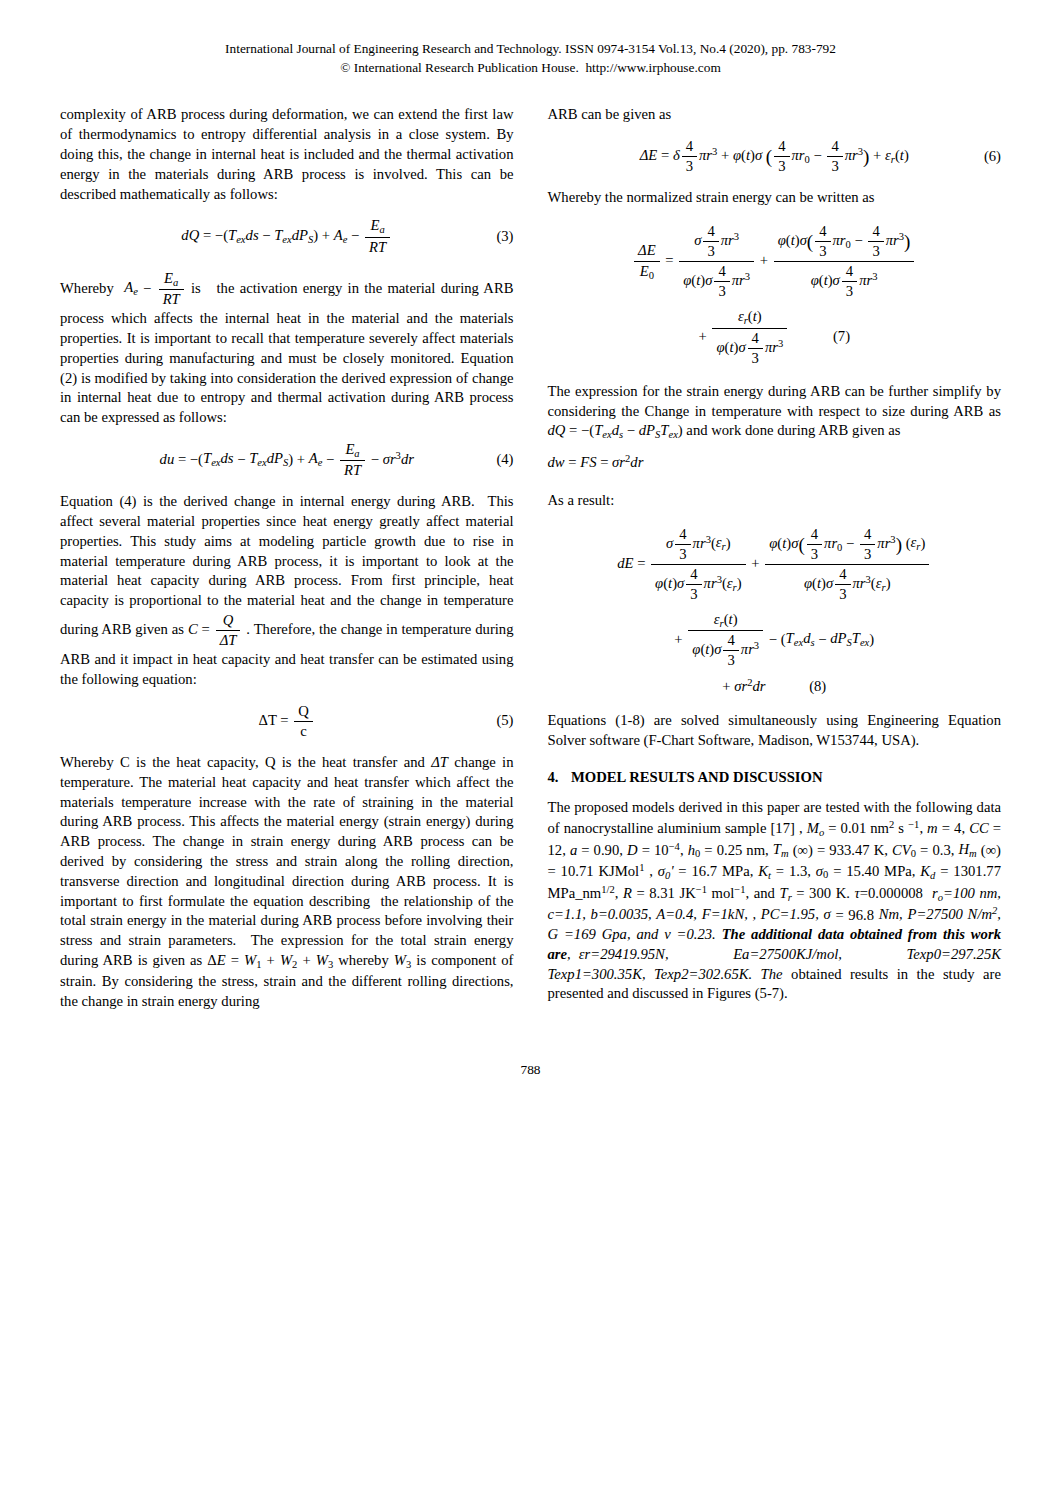International Journal of Engineering Research and Technology. ISSN 0974-3154 Vol.13, No.4 (2020), pp. 783-792
© International Research Publication House. http://www.irphouse.com
complexity of ARB process during deformation, we can extend the first law of thermodynamics to entropy differential analysis in a close system. By doing this, the change in internal heat is included and the thermal activation energy in the materials during ARB process is involved. This can be described mathematically as follows:
dQ = −(Texds − TexdPS) + Ae − Ea RT (3)
Whereby Ae − Ea RT is the activation energy in the material during ARB process which affects the internal heat in the material and the materials properties. It is important to recall that temperature severely affect materials properties during manufacturing and must be closely monitored. Equation (2) is modified by taking into consideration the derived expression of change in internal heat due to entropy and thermal activation during ARB process can be expressed as follows:
du = −(Texds − TexdPS) + Ae − Ea RT − σr3dr (4)
Equation (4) is the derived change in internal energy during ARB. This affect several material properties since heat energy greatly affect material properties. This study aims at modeling particle growth due to rise in material temperature during ARB process, it is important to look at the material heat capacity during ARB process. From first principle, heat capacity is proportional to the material heat and the change in temperature during ARB given as C = QΔT . Therefore, the change in temperature during ARB and it impact in heat capacity and heat transfer can be estimated using the following equation:
ΔT = Qc (5)
Whereby C is the heat capacity, Q is the heat transfer and ΔT change in temperature. The material heat capacity and heat transfer which affect the materials temperature increase with the rate of straining in the material during ARB process. This affects the material energy (strain energy) during ARB process. The change in strain energy during ARB process can be derived by considering the stress and strain along the rolling direction, transverse direction and longitudinal direction during ARB process. It is important to first formulate the equation describing the relationship of the total strain energy in the material during ARB process before involving their stress and strain parameters. The expression for the total strain energy during ARB is given as ΔE = W1 + W2 + W3 whereby W3 is component of strain. By considering the stress, strain and the different rolling directions, the change in strain energy during
ARB can be given as
ΔE = δ 43 πr3 + φ(t)σ (43 πr0 − 43 πr3) + εr(t) (6)
Whereby the normalized strain energy can be written as
ΔE E0 = σ 43 πr3 φ(t)σ 43 πr3 + φ(t)σ(43 πr0 − 43 πr3) φ(t)σ 43 πr3
+ εr(t) φ(t)σ 43 πr3 (7)
The expression for the strain energy during ARB can be further simplify by considering the Change in temperature with respect to size during ARB as dQ = −(Texds − dPSTex) and work done during ARB given as
dw = FS = σr2dr
As a result:
dE = σ 43 πr3(εr) φ(t)σ 43 πr3(εr) + φ(t)σ(43 πr0 − 43 πr3) (εr) φ(t)σ 43 πr3(εr)
+ εr(t) φ(t)σ 43 πr3 − (Texds − dPSTex)
+ σr2dr (8)
Equations (1-8) are solved simultaneously using Engineering Equation Solver software (F-Chart Software, Madison, W153744, USA).
4. MODEL RESULTS AND DISCUSSION
The proposed models derived in this paper are tested with the following data of nanocrystalline aluminium sample [17] , Mo = 0.01 nm2 s −1, m = 4, CC = 12, a = 0.90, D = 10−4, h0 = 0.25 nm, Tm (∞) = 933.47 K, CV0 = 0.3, Hm (∞) = 10.71 KJMol1 , σ0' = 16.7 MPa, Kt = 1.3, σ0 = 15.40 MPa, Kd = 1301.77 MPa_nm1/2, R = 8.31 JK−1 mol−1, and Tr = 300 K. τ=0.000008 ro=100 nm, c=1.1, b=0.0035, A=0.4, F=1kN, , PC=1.95, σ = 96.8 Nm, P=27500 N/m2, G =169 Gpa, and v =0.23. The additional data obtained from this work are, εr=29419.95N, Ea=27500KJ/mol, Texp0=297.25K Texp1=300.35K, Texp2=302.65K. The obtained results in the study are presented and discussed in Figures (5-7).
788